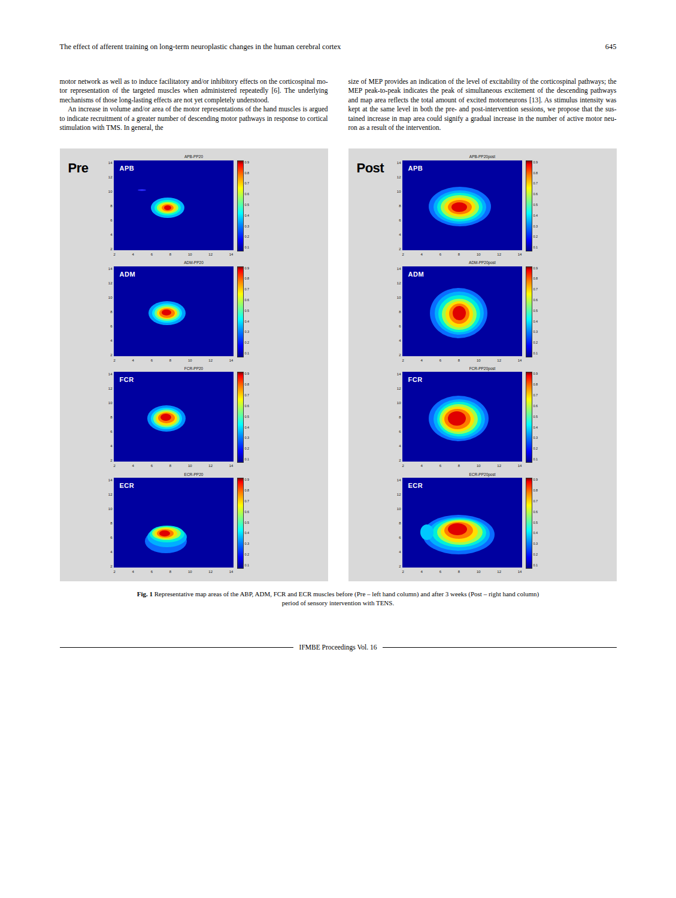The effect of afferent training on long-term neuroplastic changes in the human cerebral cortex
645
motor network as well as to induce facilitatory and/or inhibitory effects on the corticospinal motor representation of the targeted muscles when administered repeatedly [6]. The underlying mechanisms of those long-lasting effects are not yet completely understood.
An increase in volume and/or area of the motor representations of the hand muscles is argued to indicate recruitment of a greater number of descending motor pathways in response to cortical stimulation with TMS. In general, the
size of MEP provides an indication of the level of excitability of the corticospinal pathways; the MEP peak-to-peak indicates the peak of simultaneous excitement of the descending pathways and map area reflects the total amount of excited motorneurons [13]. As stimulus intensity was kept at the same level in both the pre- and post-intervention sessions, we propose that the sustained increase in map area could signify a gradual increase in the number of active motor neuron as a result of the intervention.
Pre
APB-PP20
1412108642
APB
0.90.80.70.60.50.40.30.20.1
2468101214
ADM-PP20
1412108642
ADM
0.90.80.70.60.50.40.30.20.1
2468101214
FCR-PP20
1412108642
FCR
0.90.80.70.60.50.40.30.20.1
2468101214
ECR-PP20
1412108642
ECR
0.90.80.70.60.50.40.30.20.1
2468101214
Post
APB-PP20post
1412108642
APB
0.90.80.70.60.50.40.30.20.1
2468101214
ADM-PP20post
1412108642
ADM
0.90.80.70.60.50.40.30.20.1
2468101214
FCR-PP20post
1412108642
FCR
0.90.80.70.60.50.40.30.20.1
2468101214
ECR-PP20post
1412108642
ECR
0.90.80.70.60.50.40.30.20.1
2468101214
Fig. 1 Representative map areas of the ABP, ADM, FCR and ECR muscles before (Pre – left hand column) and after 3 weeks (Post – right hand column)
period of sensory intervention with TENS.
IFMBE Proceedings Vol. 16